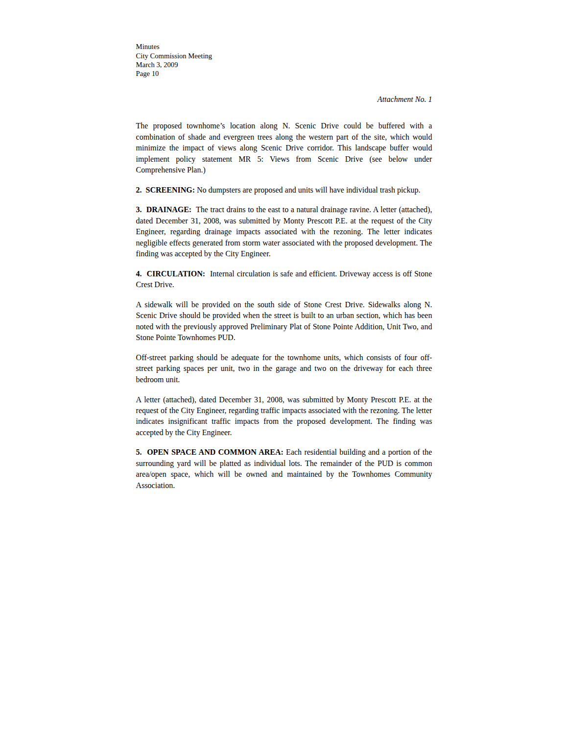Minutes
City Commission Meeting
March 3, 2009
Page 10
Attachment No. 1
The proposed townhome’s location along N. Scenic Drive could be buffered with a combination of shade and evergreen trees along the western part of the site, which would minimize the impact of views along Scenic Drive corridor. This landscape buffer would implement policy statement MR 5: Views from Scenic Drive (see below under Comprehensive Plan.)
2. SCREENING: No dumpsters are proposed and units will have individual trash pickup.
3. DRAINAGE: The tract drains to the east to a natural drainage ravine. A letter (attached), dated December 31, 2008, was submitted by Monty Prescott P.E. at the request of the City Engineer, regarding drainage impacts associated with the rezoning. The letter indicates negligible effects generated from storm water associated with the proposed development. The finding was accepted by the City Engineer.
4. CIRCULATION: Internal circulation is safe and efficient. Driveway access is off Stone Crest Drive.
A sidewalk will be provided on the south side of Stone Crest Drive. Sidewalks along N. Scenic Drive should be provided when the street is built to an urban section, which has been noted with the previously approved Preliminary Plat of Stone Pointe Addition, Unit Two, and Stone Pointe Townhomes PUD.
Off-street parking should be adequate for the townhome units, which consists of four off-street parking spaces per unit, two in the garage and two on the driveway for each three bedroom unit.
A letter (attached), dated December 31, 2008, was submitted by Monty Prescott P.E. at the request of the City Engineer, regarding traffic impacts associated with the rezoning. The letter indicates insignificant traffic impacts from the proposed development. The finding was accepted by the City Engineer.
5. OPEN SPACE AND COMMON AREA: Each residential building and a portion of the surrounding yard will be platted as individual lots. The remainder of the PUD is common area/open space, which will be owned and maintained by the Townhomes Community Association.